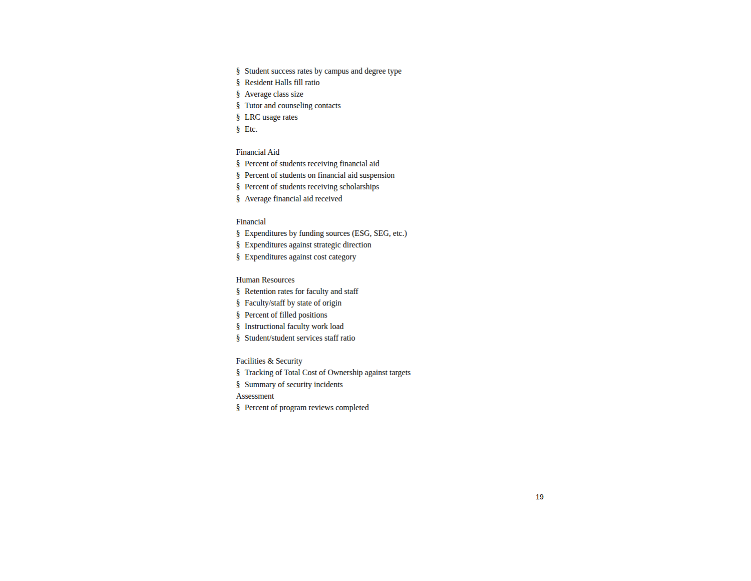Student success rates by campus and degree type
Resident Halls fill ratio
Average class size
Tutor and counseling contacts
LRC usage rates
Etc.
Financial Aid
Percent of students receiving financial aid
Percent of students on financial aid suspension
Percent of students receiving scholarships
Average financial aid received
Financial
Expenditures by funding sources (ESG, SEG, etc.)
Expenditures against strategic direction
Expenditures against cost category
Human Resources
Retention rates for faculty and staff
Faculty/staff by state of origin
Percent of filled positions
Instructional faculty work load
Student/student services staff ratio
Facilities & Security
Tracking of Total Cost of Ownership against targets
Summary of security incidents
Assessment
Percent of program reviews completed
19